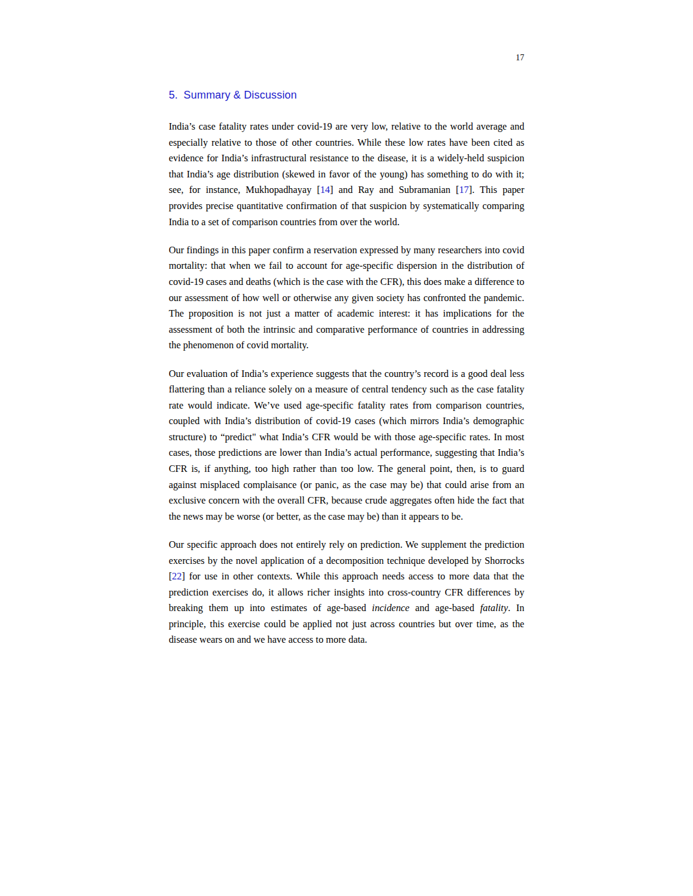17
5. Summary & Discussion
India’s case fatality rates under covid-19 are very low, relative to the world average and especially relative to those of other countries. While these low rates have been cited as evidence for India’s infrastructural resistance to the disease, it is a widely-held suspicion that India’s age distribution (skewed in favor of the young) has something to do with it; see, for instance, Mukhopadhayay [14] and Ray and Subramanian [17]. This paper provides precise quantitative confirmation of that suspicion by systematically comparing India to a set of comparison countries from over the world.
Our findings in this paper confirm a reservation expressed by many researchers into covid mortality: that when we fail to account for age-specific dispersion in the distribution of covid-19 cases and deaths (which is the case with the CFR), this does make a difference to our assessment of how well or otherwise any given society has confronted the pandemic. The proposition is not just a matter of academic interest: it has implications for the assessment of both the intrinsic and comparative performance of countries in addressing the phenomenon of covid mortality.
Our evaluation of India’s experience suggests that the country’s record is a good deal less flattering than a reliance solely on a measure of central tendency such as the case fatality rate would indicate. We’ve used age-specific fatality rates from comparison countries, coupled with India’s distribution of covid-19 cases (which mirrors India’s demographic structure) to “predict" what India’s CFR would be with those age-specific rates. In most cases, those predictions are lower than India’s actual performance, suggesting that India’s CFR is, if anything, too high rather than too low. The general point, then, is to guard against misplaced complaisance (or panic, as the case may be) that could arise from an exclusive concern with the overall CFR, because crude aggregates often hide the fact that the news may be worse (or better, as the case may be) than it appears to be.
Our specific approach does not entirely rely on prediction. We supplement the prediction exercises by the novel application of a decomposition technique developed by Shorrocks [22] for use in other contexts. While this approach needs access to more data that the prediction exercises do, it allows richer insights into cross-country CFR differences by breaking them up into estimates of age-based incidence and age-based fatality. In principle, this exercise could be applied not just across countries but over time, as the disease wears on and we have access to more data.